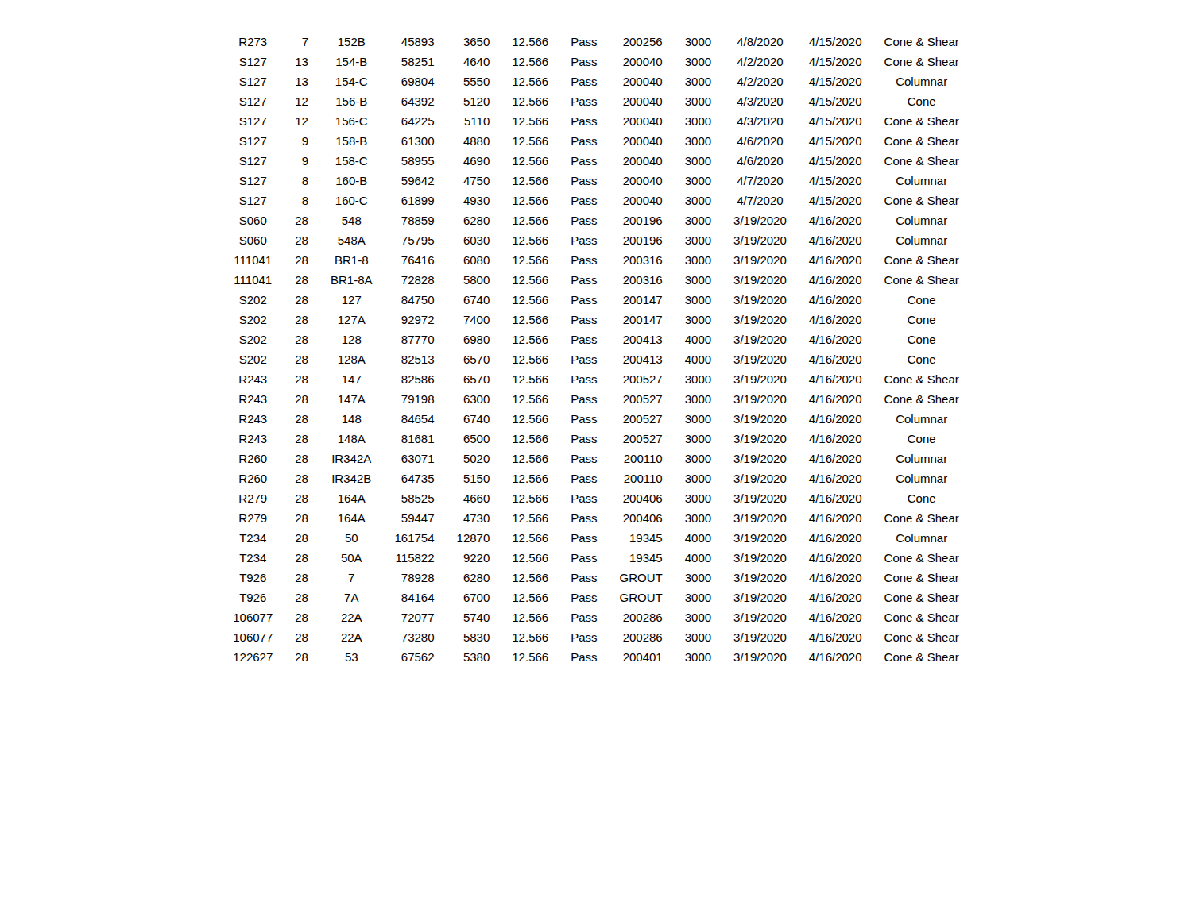| R273 | 7 | 152B | 45893 | 3650 | 12.566 | Pass | 200256 | 3000 | 4/8/2020 | 4/15/2020 | Cone & Shear |
| S127 | 13 | 154-B | 58251 | 4640 | 12.566 | Pass | 200040 | 3000 | 4/2/2020 | 4/15/2020 | Cone & Shear |
| S127 | 13 | 154-C | 69804 | 5550 | 12.566 | Pass | 200040 | 3000 | 4/2/2020 | 4/15/2020 | Columnar |
| S127 | 12 | 156-B | 64392 | 5120 | 12.566 | Pass | 200040 | 3000 | 4/3/2020 | 4/15/2020 | Cone |
| S127 | 12 | 156-C | 64225 | 5110 | 12.566 | Pass | 200040 | 3000 | 4/3/2020 | 4/15/2020 | Cone & Shear |
| S127 | 9 | 158-B | 61300 | 4880 | 12.566 | Pass | 200040 | 3000 | 4/6/2020 | 4/15/2020 | Cone & Shear |
| S127 | 9 | 158-C | 58955 | 4690 | 12.566 | Pass | 200040 | 3000 | 4/6/2020 | 4/15/2020 | Cone & Shear |
| S127 | 8 | 160-B | 59642 | 4750 | 12.566 | Pass | 200040 | 3000 | 4/7/2020 | 4/15/2020 | Columnar |
| S127 | 8 | 160-C | 61899 | 4930 | 12.566 | Pass | 200040 | 3000 | 4/7/2020 | 4/15/2020 | Cone & Shear |
| S060 | 28 | 548 | 78859 | 6280 | 12.566 | Pass | 200196 | 3000 | 3/19/2020 | 4/16/2020 | Columnar |
| S060 | 28 | 548A | 75795 | 6030 | 12.566 | Pass | 200196 | 3000 | 3/19/2020 | 4/16/2020 | Columnar |
| 111041 | 28 | BR1-8 | 76416 | 6080 | 12.566 | Pass | 200316 | 3000 | 3/19/2020 | 4/16/2020 | Cone & Shear |
| 111041 | 28 | BR1-8A | 72828 | 5800 | 12.566 | Pass | 200316 | 3000 | 3/19/2020 | 4/16/2020 | Cone & Shear |
| S202 | 28 | 127 | 84750 | 6740 | 12.566 | Pass | 200147 | 3000 | 3/19/2020 | 4/16/2020 | Cone |
| S202 | 28 | 127A | 92972 | 7400 | 12.566 | Pass | 200147 | 3000 | 3/19/2020 | 4/16/2020 | Cone |
| S202 | 28 | 128 | 87770 | 6980 | 12.566 | Pass | 200413 | 4000 | 3/19/2020 | 4/16/2020 | Cone |
| S202 | 28 | 128A | 82513 | 6570 | 12.566 | Pass | 200413 | 4000 | 3/19/2020 | 4/16/2020 | Cone |
| R243 | 28 | 147 | 82586 | 6570 | 12.566 | Pass | 200527 | 3000 | 3/19/2020 | 4/16/2020 | Cone & Shear |
| R243 | 28 | 147A | 79198 | 6300 | 12.566 | Pass | 200527 | 3000 | 3/19/2020 | 4/16/2020 | Cone & Shear |
| R243 | 28 | 148 | 84654 | 6740 | 12.566 | Pass | 200527 | 3000 | 3/19/2020 | 4/16/2020 | Columnar |
| R243 | 28 | 148A | 81681 | 6500 | 12.566 | Pass | 200527 | 3000 | 3/19/2020 | 4/16/2020 | Cone |
| R260 | 28 | IR342A | 63071 | 5020 | 12.566 | Pass | 200110 | 3000 | 3/19/2020 | 4/16/2020 | Columnar |
| R260 | 28 | IR342B | 64735 | 5150 | 12.566 | Pass | 200110 | 3000 | 3/19/2020 | 4/16/2020 | Columnar |
| R279 | 28 | 164A | 58525 | 4660 | 12.566 | Pass | 200406 | 3000 | 3/19/2020 | 4/16/2020 | Cone |
| R279 | 28 | 164A | 59447 | 4730 | 12.566 | Pass | 200406 | 3000 | 3/19/2020 | 4/16/2020 | Cone & Shear |
| T234 | 28 | 50 | 161754 | 12870 | 12.566 | Pass | 19345 | 4000 | 3/19/2020 | 4/16/2020 | Columnar |
| T234 | 28 | 50A | 115822 | 9220 | 12.566 | Pass | 19345 | 4000 | 3/19/2020 | 4/16/2020 | Cone & Shear |
| T926 | 28 | 7 | 78928 | 6280 | 12.566 | Pass | GROUT | 3000 | 3/19/2020 | 4/16/2020 | Cone & Shear |
| T926 | 28 | 7A | 84164 | 6700 | 12.566 | Pass | GROUT | 3000 | 3/19/2020 | 4/16/2020 | Cone & Shear |
| 106077 | 28 | 22A | 72077 | 5740 | 12.566 | Pass | 200286 | 3000 | 3/19/2020 | 4/16/2020 | Cone & Shear |
| 106077 | 28 | 22A | 73280 | 5830 | 12.566 | Pass | 200286 | 3000 | 3/19/2020 | 4/16/2020 | Cone & Shear |
| 122627 | 28 | 53 | 67562 | 5380 | 12.566 | Pass | 200401 | 3000 | 3/19/2020 | 4/16/2020 | Cone & Shear |